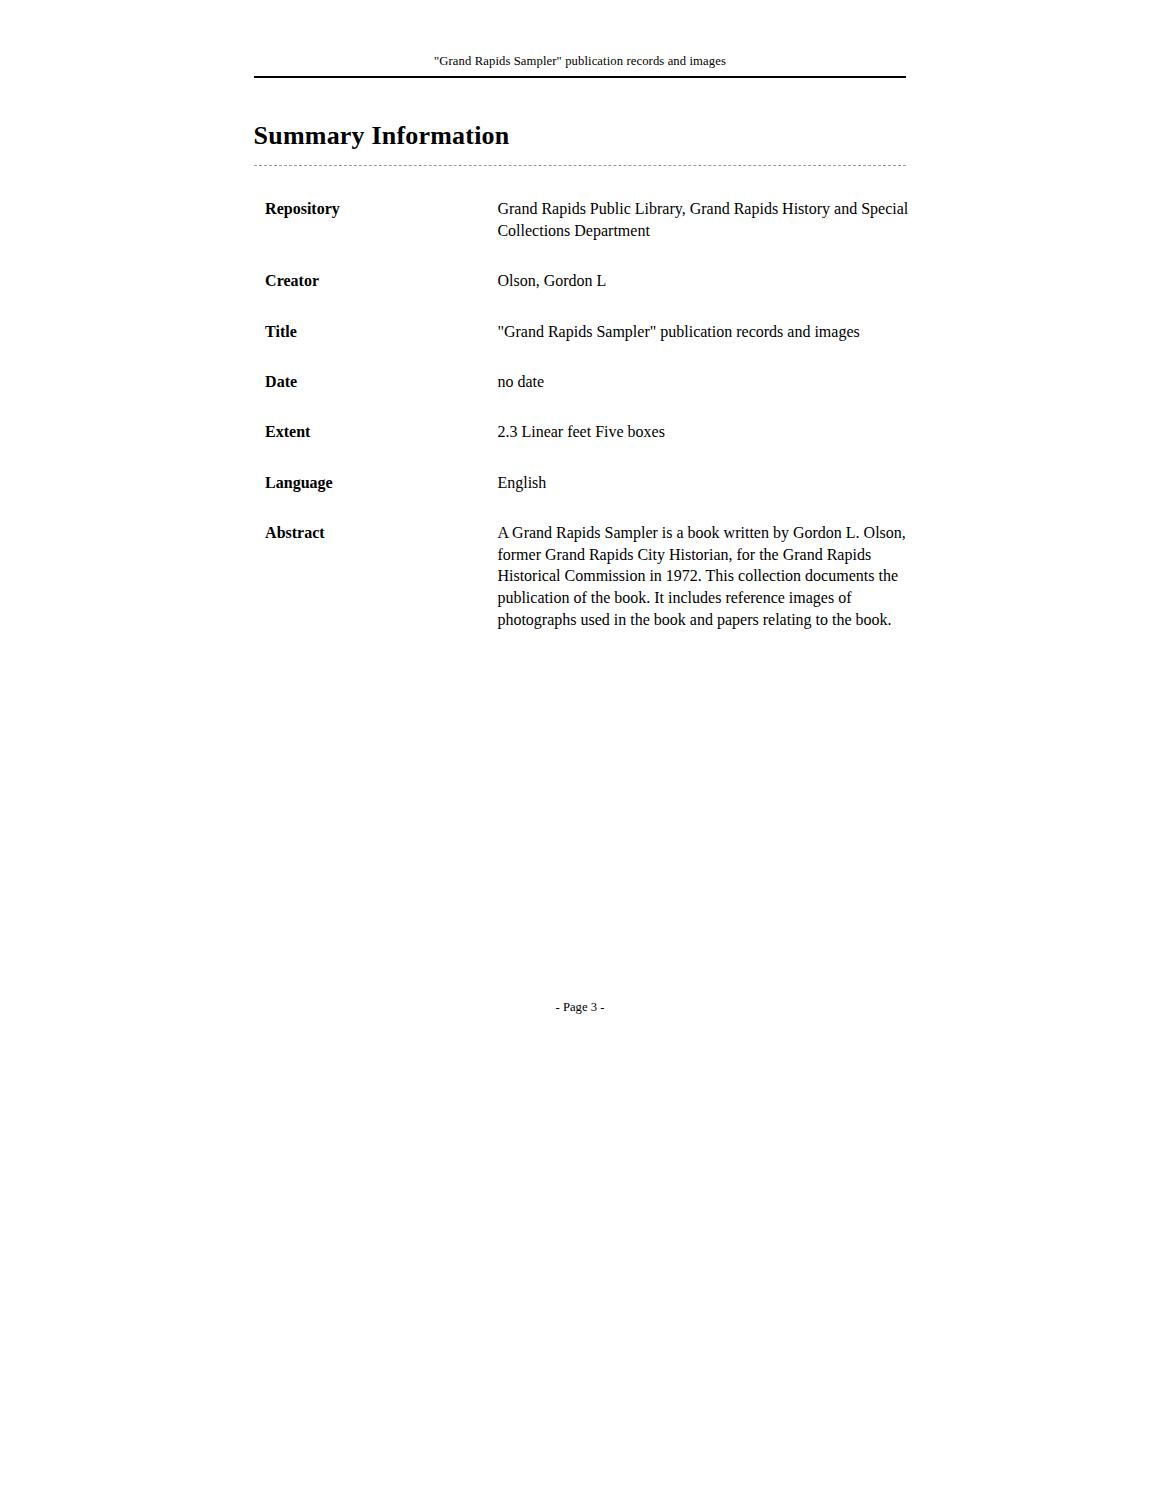"Grand Rapids Sampler" publication records and images
Summary Information
| Repository | Grand Rapids Public Library, Grand Rapids History and Special Collections Department |
| Creator | Olson, Gordon L |
| Title | "Grand Rapids Sampler" publication records and images |
| Date | no date |
| Extent | 2.3 Linear feet Five boxes |
| Language | English |
| Abstract | A Grand Rapids Sampler is a book written by Gordon L. Olson, former Grand Rapids City Historian, for the Grand Rapids Historical Commission in 1972. This collection documents the publication of the book. It includes reference images of photographs used in the book and papers relating to the book. |
- Page 3 -